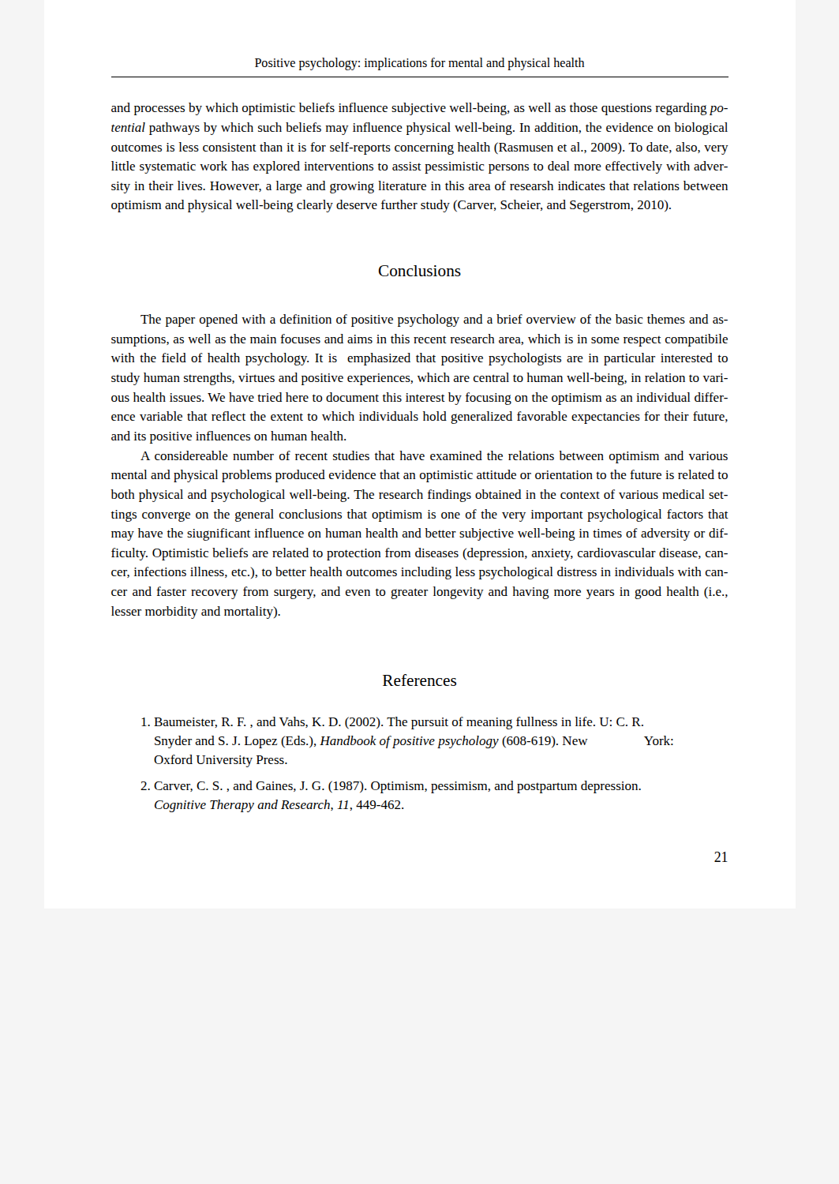Positive psychology: implications for mental and physical health
and processes by which optimistic beliefs influence subjective well-being, as well as those questions regarding potential pathways by which such beliefs may influence physical well-being. In addition, the evidence on biological outcomes is less consistent than it is for self-reports concerning health (Rasmusen et al., 2009). To date, also, very little systematic work has explored interventions to assist pessimistic persons to deal more effectively with adversity in their lives. However, a large and growing literature in this area of researsh indicates that relations between optimism and physical well-being clearly deserve further study (Carver, Scheier, and Segerstrom, 2010).
Conclusions
The paper opened with a definition of positive psychology and a brief overview of the basic themes and assumptions, as well as the main focuses and aims in this recent research area, which is in some respect compatibile with the field of health psychology. It is emphasized that positive psychologists are in particular interested to study human strengths, virtues and positive experiences, which are central to human well-being, in relation to various health issues. We have tried here to document this interest by focusing on the optimism as an individual difference variable that reflect the extent to which individuals hold generalized favorable expectancies for their future, and its positive influences on human health.
A considereable number of recent studies that have examined the relations between optimism and various mental and physical problems produced evidence that an optimistic attitude or orientation to the future is related to both physical and psychological well-being. The research findings obtained in the context of various medical settings converge on the general conclusions that optimism is one of the very important psychological factors that may have the siugnificant influence on human health and better subjective well-being in times of adversity or difficulty. Optimistic beliefs are related to protection from diseases (depression, anxiety, cardiovascular disease, cancer, infections illness, etc.), to better health outcomes including less psychological distress in individuals with cancer and faster recovery from surgery, and even to greater longevity and having more years in good health (i.e., lesser morbidity and mortality).
References
Baumeister, R. F. , and Vahs, K. D. (2002). The pursuit of meaning fullness in life. U: C. R. Snyder and S. J. Lopez (Eds.), Handbook of positive psychology (608-619). New York: Oxford University Press.
Carver, C. S. , and Gaines, J. G. (1987). Optimism, pessimism, and postpartum depression. Cognitive Therapy and Research, 11, 449-462.
21